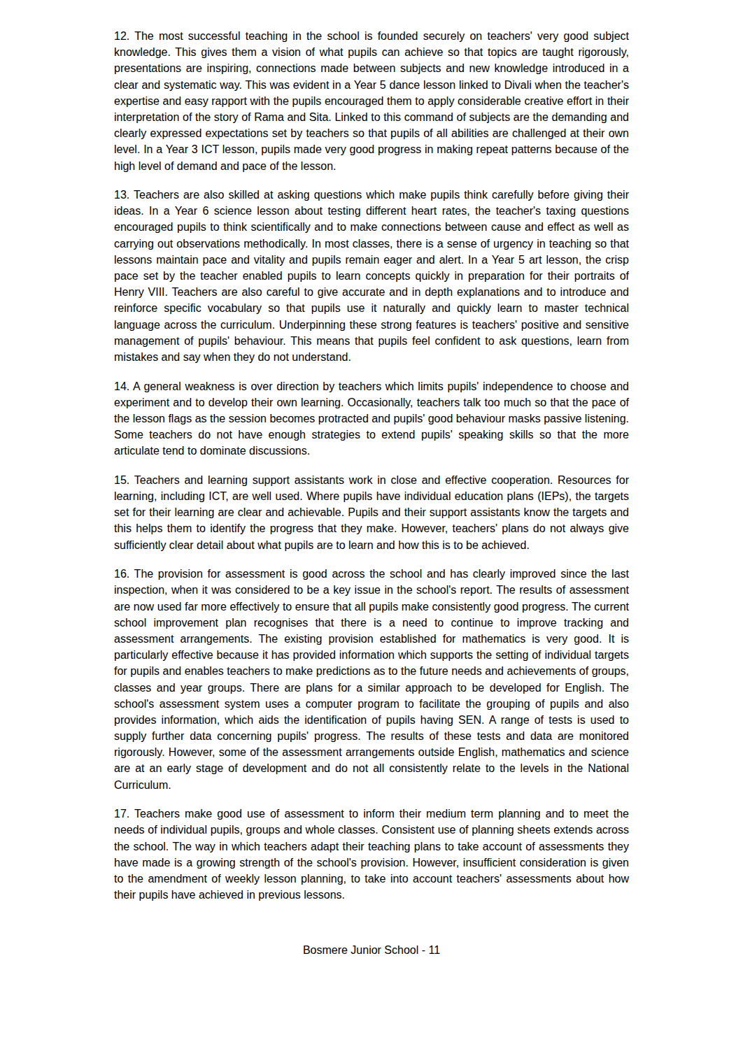12. The most successful teaching in the school is founded securely on teachers' very good subject knowledge. This gives them a vision of what pupils can achieve so that topics are taught rigorously, presentations are inspiring, connections made between subjects and new knowledge introduced in a clear and systematic way. This was evident in a Year 5 dance lesson linked to Divali when the teacher's expertise and easy rapport with the pupils encouraged them to apply considerable creative effort in their interpretation of the story of Rama and Sita. Linked to this command of subjects are the demanding and clearly expressed expectations set by teachers so that pupils of all abilities are challenged at their own level. In a Year 3 ICT lesson, pupils made very good progress in making repeat patterns because of the high level of demand and pace of the lesson.
13. Teachers are also skilled at asking questions which make pupils think carefully before giving their ideas. In a Year 6 science lesson about testing different heart rates, the teacher's taxing questions encouraged pupils to think scientifically and to make connections between cause and effect as well as carrying out observations methodically. In most classes, there is a sense of urgency in teaching so that lessons maintain pace and vitality and pupils remain eager and alert. In a Year 5 art lesson, the crisp pace set by the teacher enabled pupils to learn concepts quickly in preparation for their portraits of Henry VIII. Teachers are also careful to give accurate and in depth explanations and to introduce and reinforce specific vocabulary so that pupils use it naturally and quickly learn to master technical language across the curriculum. Underpinning these strong features is teachers' positive and sensitive management of pupils' behaviour. This means that pupils feel confident to ask questions, learn from mistakes and say when they do not understand.
14. A general weakness is over direction by teachers which limits pupils' independence to choose and experiment and to develop their own learning. Occasionally, teachers talk too much so that the pace of the lesson flags as the session becomes protracted and pupils' good behaviour masks passive listening. Some teachers do not have enough strategies to extend pupils' speaking skills so that the more articulate tend to dominate discussions.
15. Teachers and learning support assistants work in close and effective cooperation. Resources for learning, including ICT, are well used. Where pupils have individual education plans (IEPs), the targets set for their learning are clear and achievable. Pupils and their support assistants know the targets and this helps them to identify the progress that they make. However, teachers' plans do not always give sufficiently clear detail about what pupils are to learn and how this is to be achieved.
16. The provision for assessment is good across the school and has clearly improved since the last inspection, when it was considered to be a key issue in the school's report. The results of assessment are now used far more effectively to ensure that all pupils make consistently good progress. The current school improvement plan recognises that there is a need to continue to improve tracking and assessment arrangements. The existing provision established for mathematics is very good. It is particularly effective because it has provided information which supports the setting of individual targets for pupils and enables teachers to make predictions as to the future needs and achievements of groups, classes and year groups. There are plans for a similar approach to be developed for English. The school's assessment system uses a computer program to facilitate the grouping of pupils and also provides information, which aids the identification of pupils having SEN. A range of tests is used to supply further data concerning pupils' progress. The results of these tests and data are monitored rigorously. However, some of the assessment arrangements outside English, mathematics and science are at an early stage of development and do not all consistently relate to the levels in the National Curriculum.
17. Teachers make good use of assessment to inform their medium term planning and to meet the needs of individual pupils, groups and whole classes. Consistent use of planning sheets extends across the school. The way in which teachers adapt their teaching plans to take account of assessments they have made is a growing strength of the school's provision. However, insufficient consideration is given to the amendment of weekly lesson planning, to take into account teachers' assessments about how their pupils have achieved in previous lessons.
Bosmere Junior School - 11